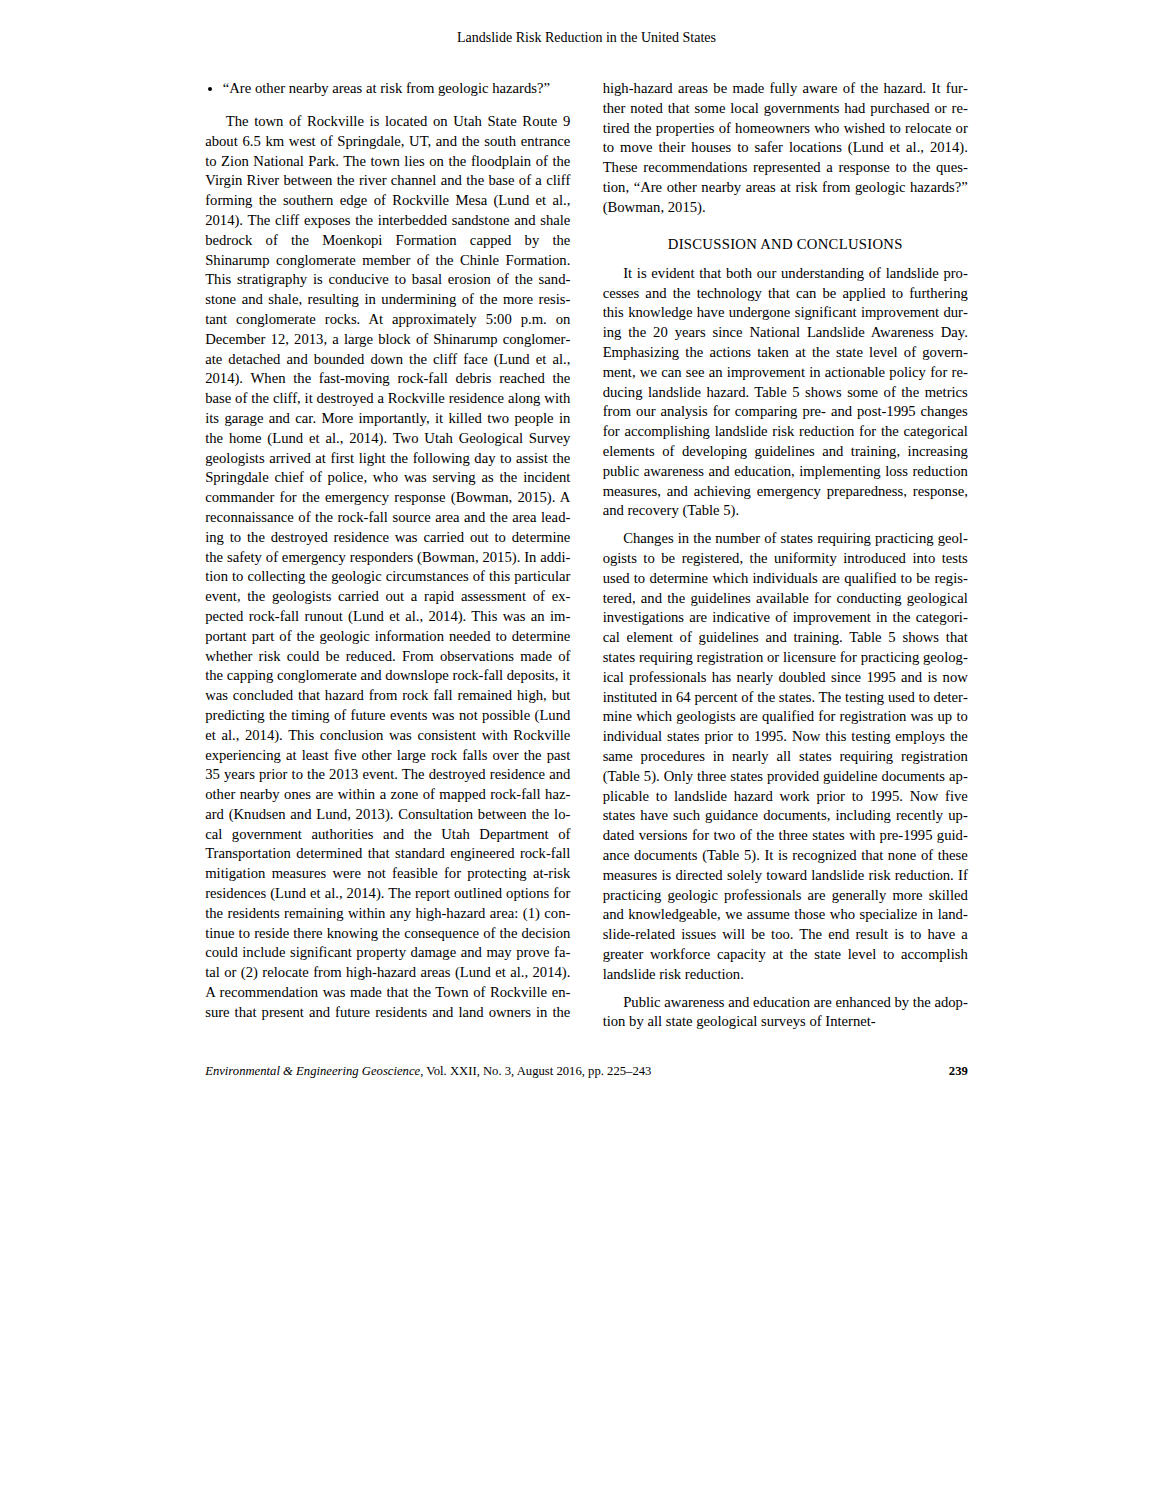Landslide Risk Reduction in the United States
“Are other nearby areas at risk from geologic hazards?”
The town of Rockville is located on Utah State Route 9 about 6.5 km west of Springdale, UT, and the south entrance to Zion National Park. The town lies on the floodplain of the Virgin River between the river channel and the base of a cliff forming the southern edge of Rockville Mesa (Lund et al., 2014). The cliff exposes the interbedded sandstone and shale bedrock of the Moenkopi Formation capped by the Shinarump conglomerate member of the Chinle Formation. This stratigraphy is conducive to basal erosion of the sandstone and shale, resulting in undermining of the more resistant conglomerate rocks. At approximately 5:00 p.m. on December 12, 2013, a large block of Shinarump conglomerate detached and bounded down the cliff face (Lund et al., 2014). When the fast-moving rock-fall debris reached the base of the cliff, it destroyed a Rockville residence along with its garage and car. More importantly, it killed two people in the home (Lund et al., 2014). Two Utah Geological Survey geologists arrived at first light the following day to assist the Springdale chief of police, who was serving as the incident commander for the emergency response (Bowman, 2015). A reconnaissance of the rock-fall source area and the area leading to the destroyed residence was carried out to determine the safety of emergency responders (Bowman, 2015). In addition to collecting the geologic circumstances of this particular event, the geologists carried out a rapid assessment of expected rock-fall runout (Lund et al., 2014). This was an important part of the geologic information needed to determine whether risk could be reduced. From observations made of the capping conglomerate and downslope rock-fall deposits, it was concluded that hazard from rock fall remained high, but predicting the timing of future events was not possible (Lund et al., 2014). This conclusion was consistent with Rockville experiencing at least five other large rock falls over the past 35 years prior to the 2013 event. The destroyed residence and other nearby ones are within a zone of mapped rock-fall hazard (Knudsen and Lund, 2013). Consultation between the local government authorities and the Utah Department of Transportation determined that standard engineered rock-fall mitigation measures were not feasible for protecting at-risk residences (Lund et al., 2014). The report outlined options for the residents remaining within any high-hazard area: (1) continue to reside there knowing the consequence of the decision could include significant property damage and may prove fatal or (2) relocate from high-hazard areas (Lund et al., 2014). A recommendation was made that the Town of Rockville ensure that present and future residents and land owners in the high-hazard areas be made fully aware of the hazard. It further noted that some local governments had purchased or retired the properties of homeowners who wished to relocate or to move their houses to safer locations (Lund et al., 2014). These recommendations represented a response to the question, “Are other nearby areas at risk from geologic hazards?” (Bowman, 2015).
Discussion and Conclusions
It is evident that both our understanding of landslide processes and the technology that can be applied to furthering this knowledge have undergone significant improvement during the 20 years since National Landslide Awareness Day. Emphasizing the actions taken at the state level of government, we can see an improvement in actionable policy for reducing landslide hazard. Table 5 shows some of the metrics from our analysis for comparing pre- and post-1995 changes for accomplishing landslide risk reduction for the categorical elements of developing guidelines and training, increasing public awareness and education, implementing loss reduction measures, and achieving emergency preparedness, response, and recovery (Table 5).
Changes in the number of states requiring practicing geologists to be registered, the uniformity introduced into tests used to determine which individuals are qualified to be registered, and the guidelines available for conducting geological investigations are indicative of improvement in the categorical element of guidelines and training. Table 5 shows that states requiring registration or licensure for practicing geological professionals has nearly doubled since 1995 and is now instituted in 64 percent of the states. The testing used to determine which geologists are qualified for registration was up to individual states prior to 1995. Now this testing employs the same procedures in nearly all states requiring registration (Table 5). Only three states provided guideline documents applicable to landslide hazard work prior to 1995. Now five states have such guidance documents, including recently updated versions for two of the three states with pre-1995 guidance documents (Table 5). It is recognized that none of these measures is directed solely toward landslide risk reduction. If practicing geologic professionals are generally more skilled and knowledgeable, we assume those who specialize in landslide-related issues will be too. The end result is to have a greater workforce capacity at the state level to accomplish landslide risk reduction.
Public awareness and education are enhanced by the adoption by all state geological surveys of Internet-
Environmental & Engineering Geoscience, Vol. XXII, No. 3, August 2016, pp. 225–243 239